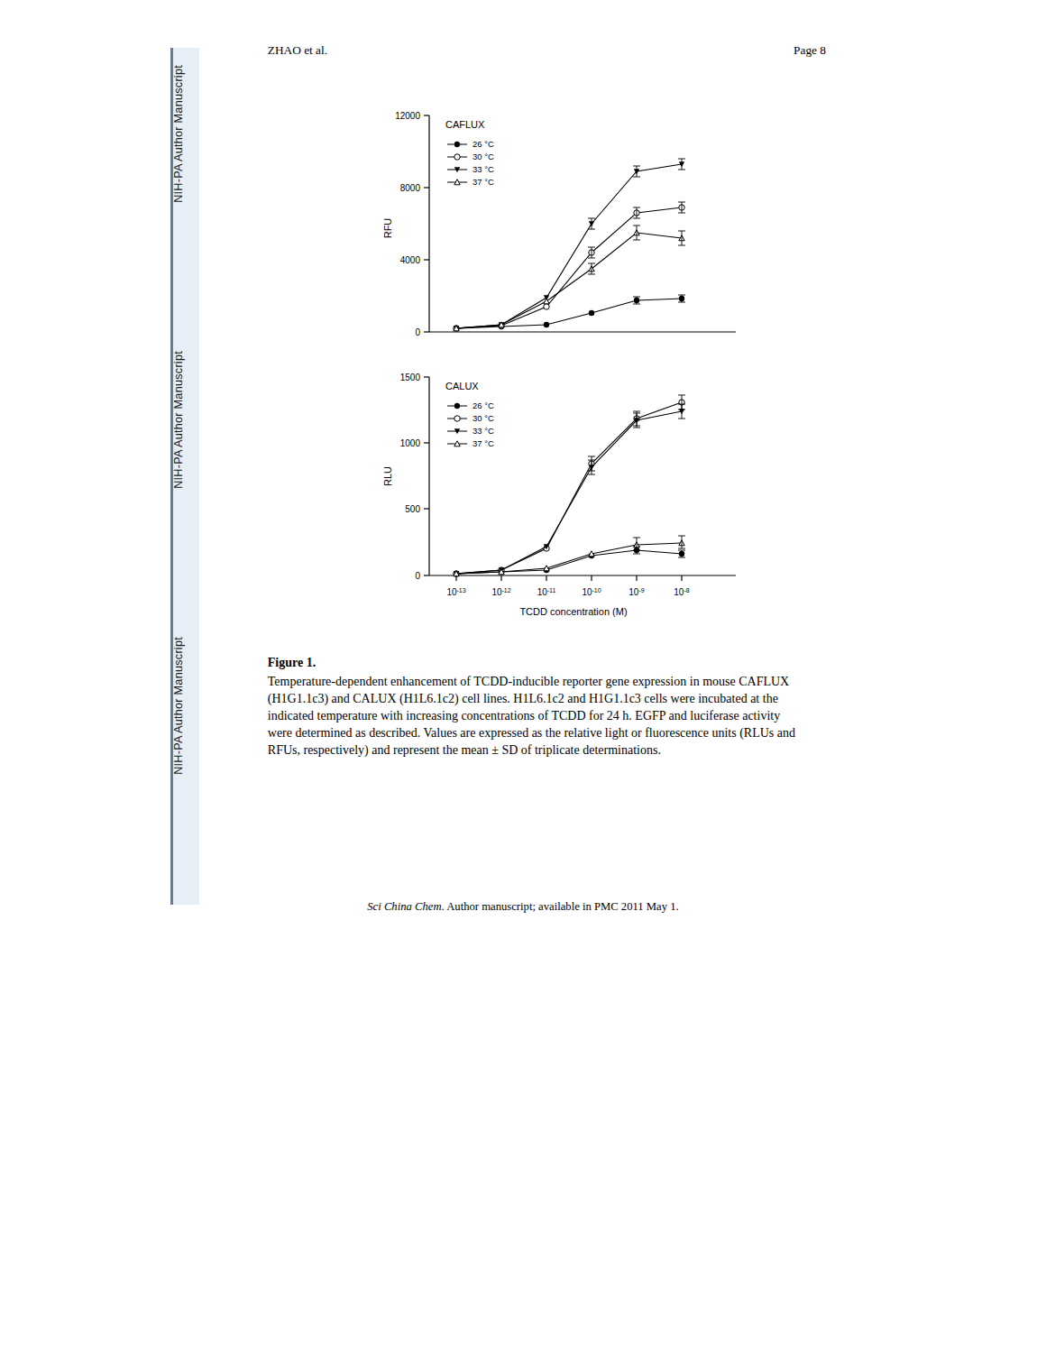NIH-PA Author Manuscript
NIH-PA Author Manuscript
NIH-PA Author Manuscript
ZHAO et al. Page 8
12000 8000 4000 0 RFU CAFLUX 26 °C 30 °C 33 °C 37 °C 1500 1000 500 0 RLU CALUX 26 °C 30 °C 33 °C 37 °C 10-13 10-12 10-11 10-10 10-9 10-8 TCDD concentration (M)
Figure 1. Temperature-dependent enhancement of TCDD-inducible reporter gene expression in mouse CAFLUX (H1G1.1c3) and CALUX (H1L6.1c2) cell lines. H1L6.1c2 and H1G1.1c3 cells were incubated at the indicated temperature with increasing concentrations of TCDD for 24 h. EGFP and luciferase activity were determined as described. Values are expressed as the relative light or fluorescence units (RLUs and RFUs, respectively) and represent the mean ± SD of triplicate determinations.
Sci China Chem. Author manuscript; available in PMC 2011 May 1.